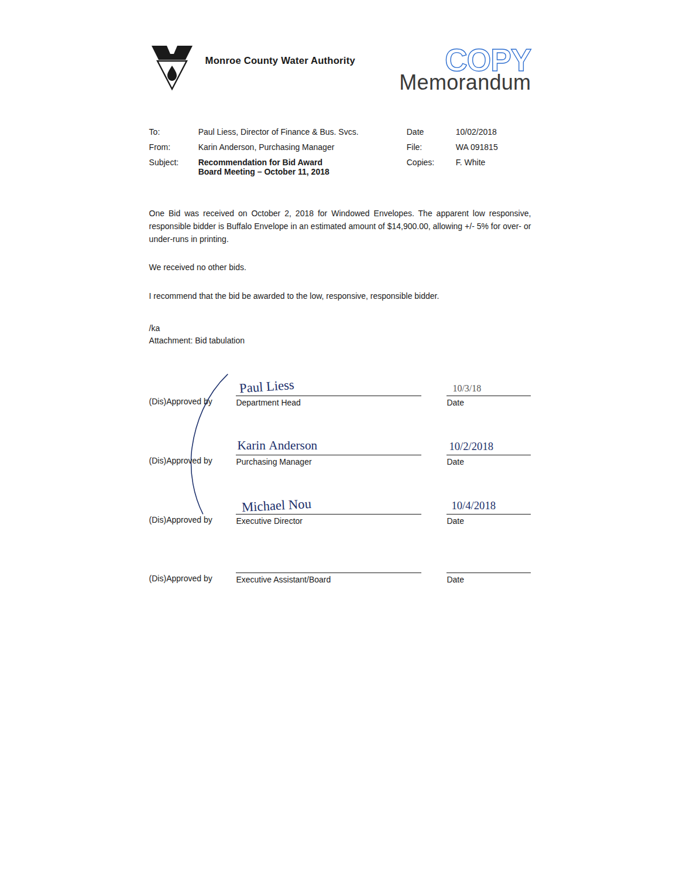Monroe County Water Authority
COPY Memorandum
| To: | Paul Liess, Director of Finance & Bus. Svcs. | Date | 10/02/2018 |
| From: | Karin Anderson, Purchasing Manager | File: | WA 091815 |
| Subject: | Recommendation for Bid Award Board Meeting – October 11, 2018 | Copies: | F. White |
One Bid was received on October 2, 2018 for Windowed Envelopes. The apparent low responsive, responsible bidder is Buffalo Envelope in an estimated amount of $14,900.00, allowing +/- 5% for over- or under-runs in printing.
We received no other bids.
I recommend that the bid be awarded to the low, responsive, responsible bidder.
/ka
Attachment: Bid tabulation
(Dis)Approved by
Paul Liess
Department Head
10/3/18
Date
(Dis)Approved by
Karin Anderson
Purchasing Manager
10/2/2018
Date
(Dis)Approved by
Michael Nou
Executive Director
10/4/2018
Date
(Dis)Approved by
Executive Assistant/Board
Date